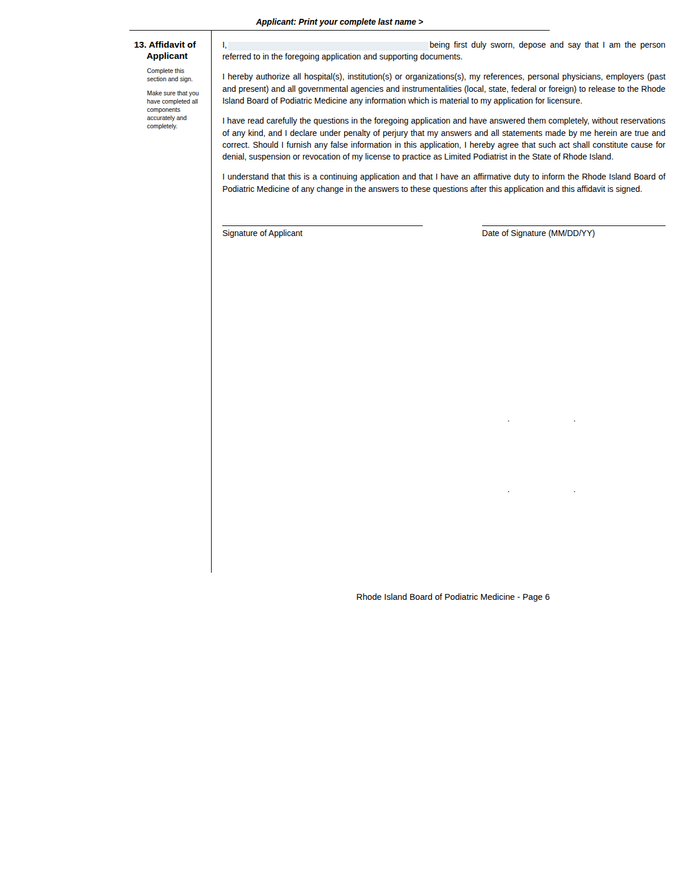Applicant: Print your complete last name >
13. Affidavit of
Applicant
Complete this section and sign.
Make sure that you have completed all components accurately and completely.
I, being first duly sworn, depose and say that I am the person referred to in the foregoing application and supporting documents.
I hereby authorize all hospital(s), institution(s) or organizations(s), my references, personal physicians, employers (past and present) and all governmental agencies and instrumentalities (local, state, federal or foreign) to release to the Rhode Island Board of Podiatric Medicine any information which is material to my application for licensure.
I have read carefully the questions in the foregoing application and have answered them completely, without reservations of any kind, and I declare under penalty of perjury that my answers and all statements made by me herein are true and correct. Should I furnish any false information in this application, I hereby agree that such act shall constitute cause for denial, suspension or revocation of my license to practice as Limited Podiatrist in the State of Rhode Island.
I understand that this is a continuing application and that I have an affirmative duty to inform the Rhode Island Board of Podiatric Medicine of any change in the answers to these questions after this application and this affidavit is signed.
Signature of Applicant
Date of Signature (MM/DD/YY)
. . . .
Rhode Island Board of Podiatric Medicine - Page 6